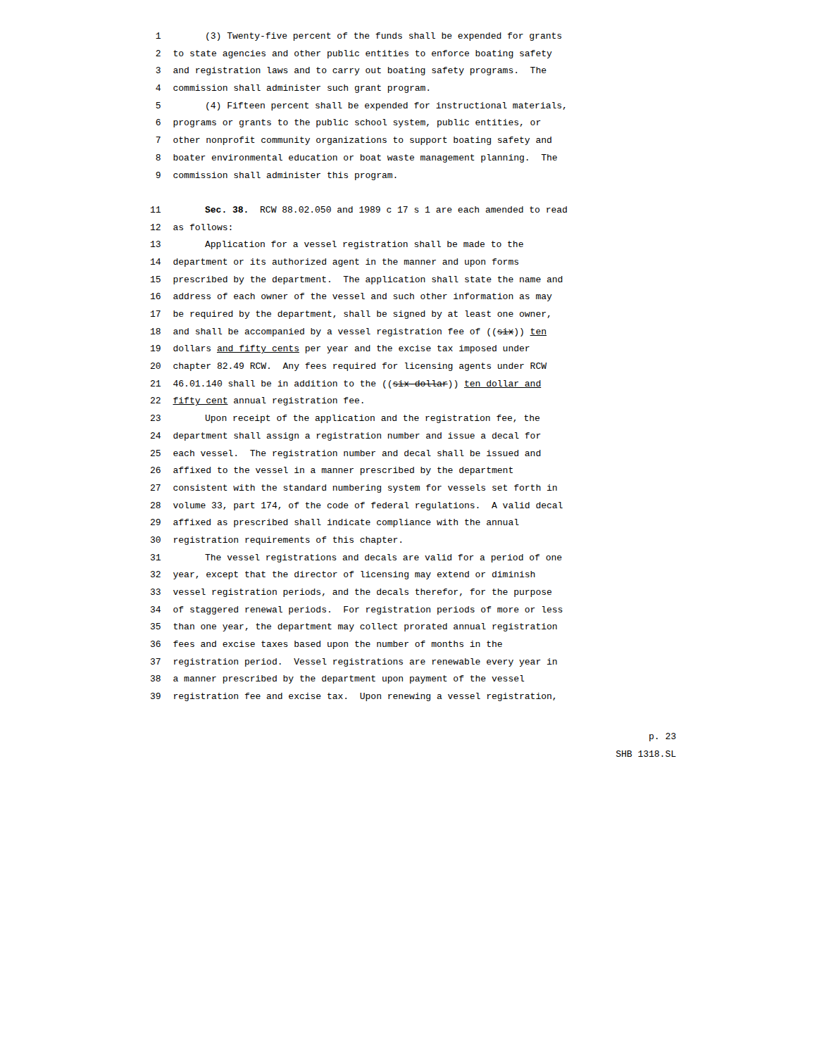(3) Twenty-five percent of the funds shall be expended for grants
to state agencies and other public entities to enforce boating safety
and registration laws and to carry out boating safety programs. The
commission shall administer such grant program.
(4) Fifteen percent shall be expended for instructional materials,
programs or grants to the public school system, public entities, or
other nonprofit community organizations to support boating safety and
boater environmental education or boat waste management planning. The
commission shall administer this program.
Sec. 38. RCW 88.02.050 and 1989 c 17 s 1 are each amended to read
as follows:
Application for a vessel registration shall be made to the
department or its authorized agent in the manner and upon forms
prescribed by the department. The application shall state the name and
address of each owner of the vessel and such other information as may
be required by the department, shall be signed by at least one owner,
and shall be accompanied by a vessel registration fee of ((six)) ten
dollars and fifty cents per year and the excise tax imposed under
chapter 82.49 RCW. Any fees required for licensing agents under RCW
46.01.140 shall be in addition to the ((six-dollar)) ten dollar and
fifty cent annual registration fee.
Upon receipt of the application and the registration fee, the
department shall assign a registration number and issue a decal for
each vessel. The registration number and decal shall be issued and
affixed to the vessel in a manner prescribed by the department
consistent with the standard numbering system for vessels set forth in
volume 33, part 174, of the code of federal regulations. A valid decal
affixed as prescribed shall indicate compliance with the annual
registration requirements of this chapter.
The vessel registrations and decals are valid for a period of one
year, except that the director of licensing may extend or diminish
vessel registration periods, and the decals therefor, for the purpose
of staggered renewal periods. For registration periods of more or less
than one year, the department may collect prorated annual registration
fees and excise taxes based upon the number of months in the
registration period. Vessel registrations are renewable every year in
a manner prescribed by the department upon payment of the vessel
registration fee and excise tax. Upon renewing a vessel registration,
p. 23 SHB 1318.SL